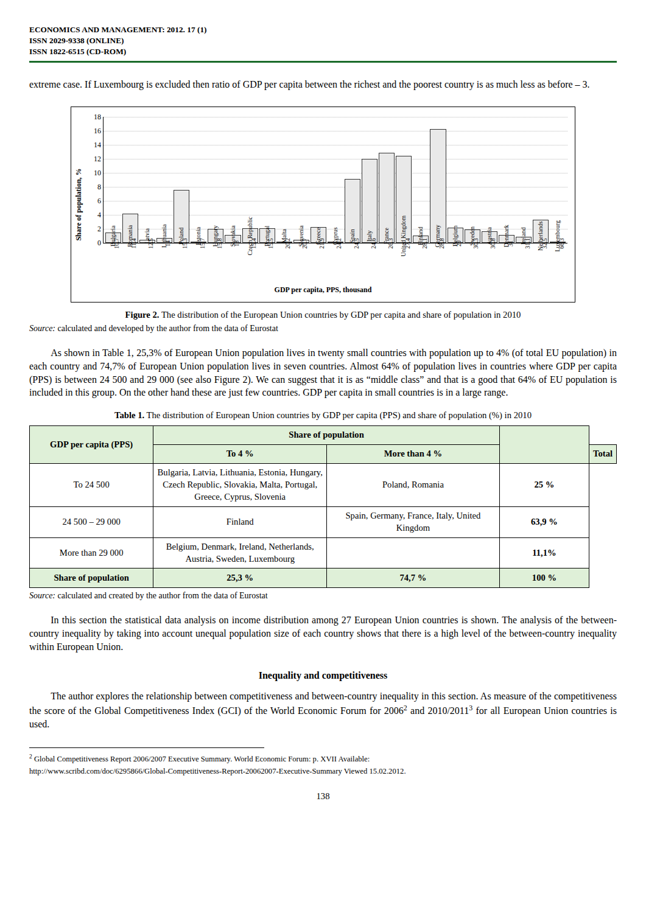ECONOMICS AND MANAGEMENT: 2012. 17 (1)
ISSN 2029-9338 (ONLINE)
ISSN 1822-6515 (CD-ROM)
extreme case. If Luxembourg is excluded then ratio of GDP per capita between the richest and the poorest country is as much less as before – 3.
Share of population, %
18
16
14
12
10
8
6
4
2
0
Bulgaria
Romania
Latvia
Lithuania
Poland
Estonia
Hungary
Slovakia
Czech Republic
Portugal
Malta
Slovenia
Greece
Cyprus
Spain
Italy
France
United Kingdom
Finland
Germany
Belgium
Sweden
Austria
Denmark
Ireland
Netherlands
Luxembourg
10.7
11.4
12.5
14
15.3
15.7
15.8
18
19.4
19.5
20.2
20.7
21.9
24.2
24.5
24.6
26.3
27.4
28.1
28.8
29
30.3
30.8
31
31.1
32.5
66.3
GDP per capita, PPS, thousand
Figure 2. The distribution of the European Union countries by GDP per capita and share of population in 2010
Source: calculated and developed by the author from the data of Eurostat
As shown in Table 1, 25,3% of European Union population lives in twenty small countries with population up to 4% (of total EU population) in each country and 74,7% of European Union population lives in seven countries. Almost 64% of population lives in countries where GDP per capita (PPS) is between 24 500 and 29 000 (see also Figure 2). We can suggest that it is as “middle class” and that is a good that 64% of EU population is included in this group. On the other hand these are just few countries. GDP per capita in small countries is in a large range.
Table 1. The distribution of European Union countries by GDP per capita (PPS) and share of population (%) in 2010
| GDP per capita (PPS) | Share of population | |
| --- | --- | --- |
| To 4 % | More than 4 % | Total |
| To 24 500 | Bulgaria, Latvia, Lithuania, Estonia, Hungary, Czech Republic, Slovakia, Malta, Portugal, Greece, Cyprus, Slovenia | Poland, Romania | 25 % |
| 24 500 – 29 000 | Finland | Spain, Germany, France, Italy, United Kingdom | 63,9 % |
| More than 29 000 | Belgium, Denmark, Ireland, Netherlands, Austria, Sweden, Luxembourg | | 11,1% |
| Share of population | 25,3 % | 74,7 % | 100 % |
Source: calculated and created by the author from the data of Eurostat
In this section the statistical data analysis on income distribution among 27 European Union countries is shown. The analysis of the between-country inequality by taking into account unequal population size of each country shows that there is a high level of the between-country inequality within European Union.
Inequality and competitiveness
The author explores the relationship between competitiveness and between-country inequality in this section. As measure of the competitiveness the score of the Global Competitiveness Index (GCI) of the World Economic Forum for 20062 and 2010/20113 for all European Union countries is used.
2 Global Competitiveness Report 2006/2007 Executive Summary. World Economic Forum: p. XVII Available:
http://www.scribd.com/doc/6295866/Global-Competitiveness-Report-20062007-Executive-Summary Viewed 15.02.2012.
138